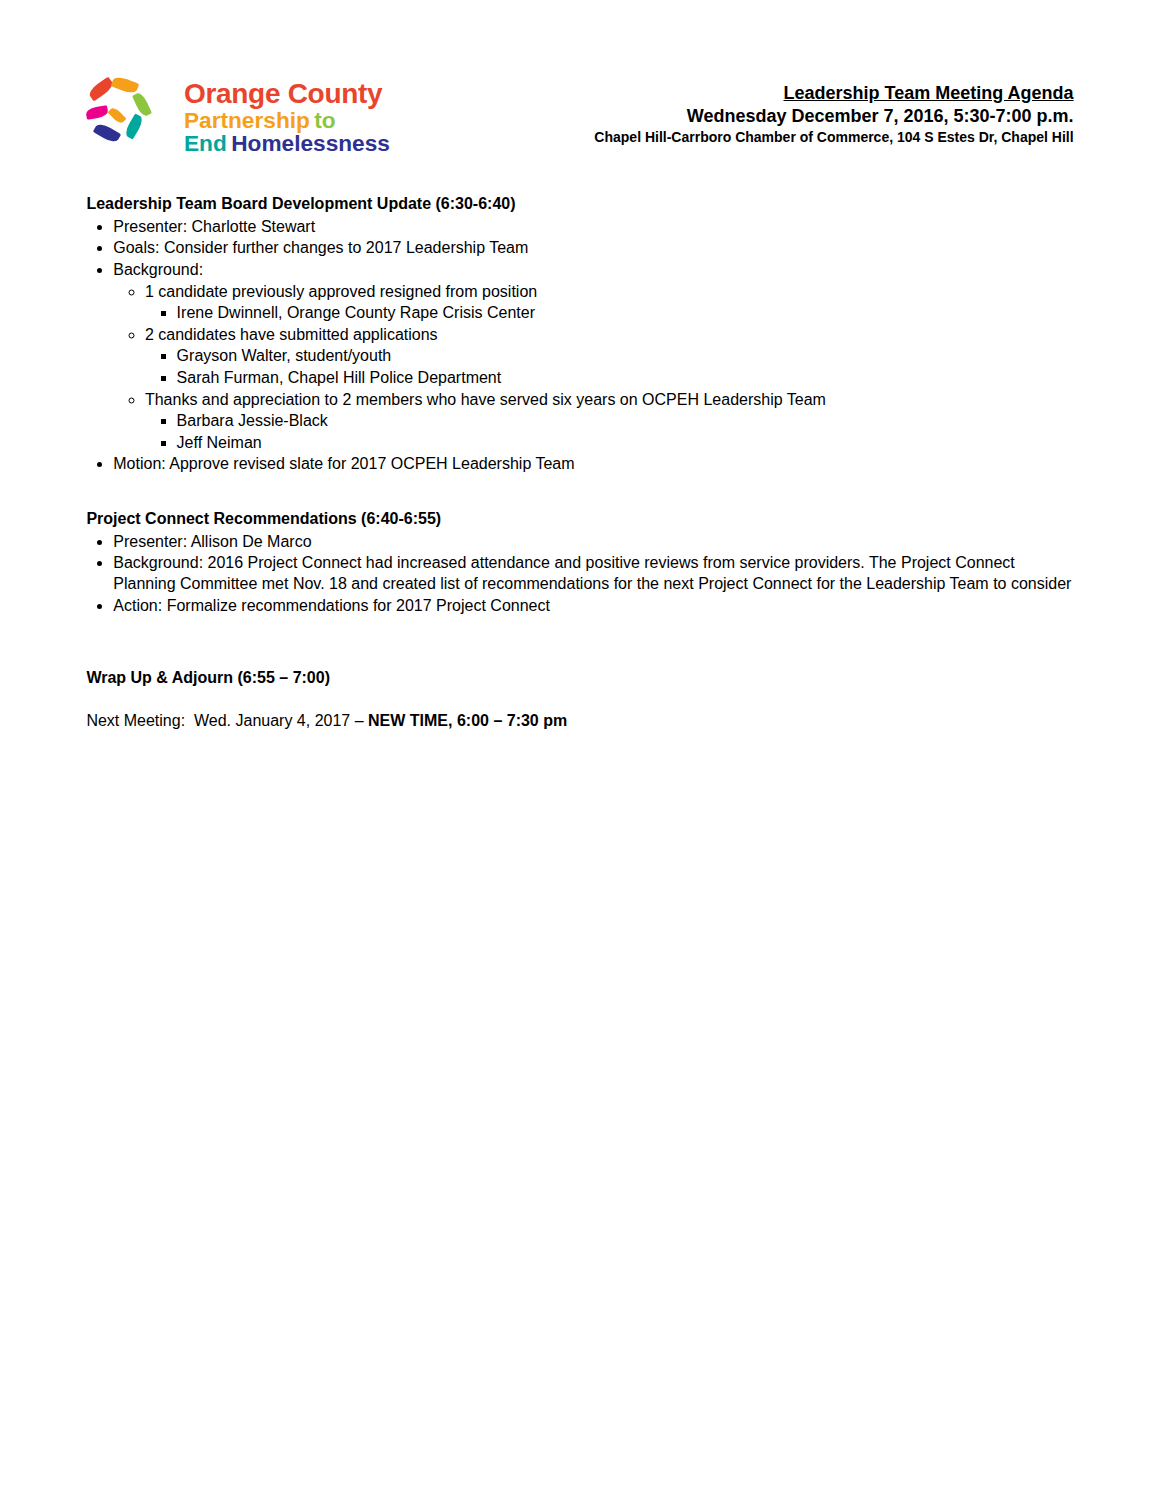Orange County
Partnership to
End Homelessness
Leadership Team Meeting Agenda
Wednesday December 7, 2016, 5:30-7:00 p.m.
Chapel Hill-Carrboro Chamber of Commerce, 104 S Estes Dr, Chapel Hill
Leadership Team Board Development Update (6:30-6:40)
Presenter: Charlotte Stewart
Goals: Consider further changes to 2017 Leadership Team
Background:
1 candidate previously approved resigned from position
Irene Dwinnell, Orange County Rape Crisis Center
2 candidates have submitted applications
Grayson Walter, student/youth
Sarah Furman, Chapel Hill Police Department
Thanks and appreciation to 2 members who have served six years on OCPEH Leadership Team
Barbara Jessie-Black
Jeff Neiman
Motion: Approve revised slate for 2017 OCPEH Leadership Team
Project Connect Recommendations (6:40-6:55)
Presenter: Allison De Marco
Background: 2016 Project Connect had increased attendance and positive reviews from service providers. The Project Connect Planning Committee met Nov. 18 and created list of recommendations for the next Project Connect for the Leadership Team to consider
Action: Formalize recommendations for 2017 Project Connect
Wrap Up & Adjourn (6:55 – 7:00)
Next Meeting: Wed. January 4, 2017 – NEW TIME, 6:00 – 7:30 pm